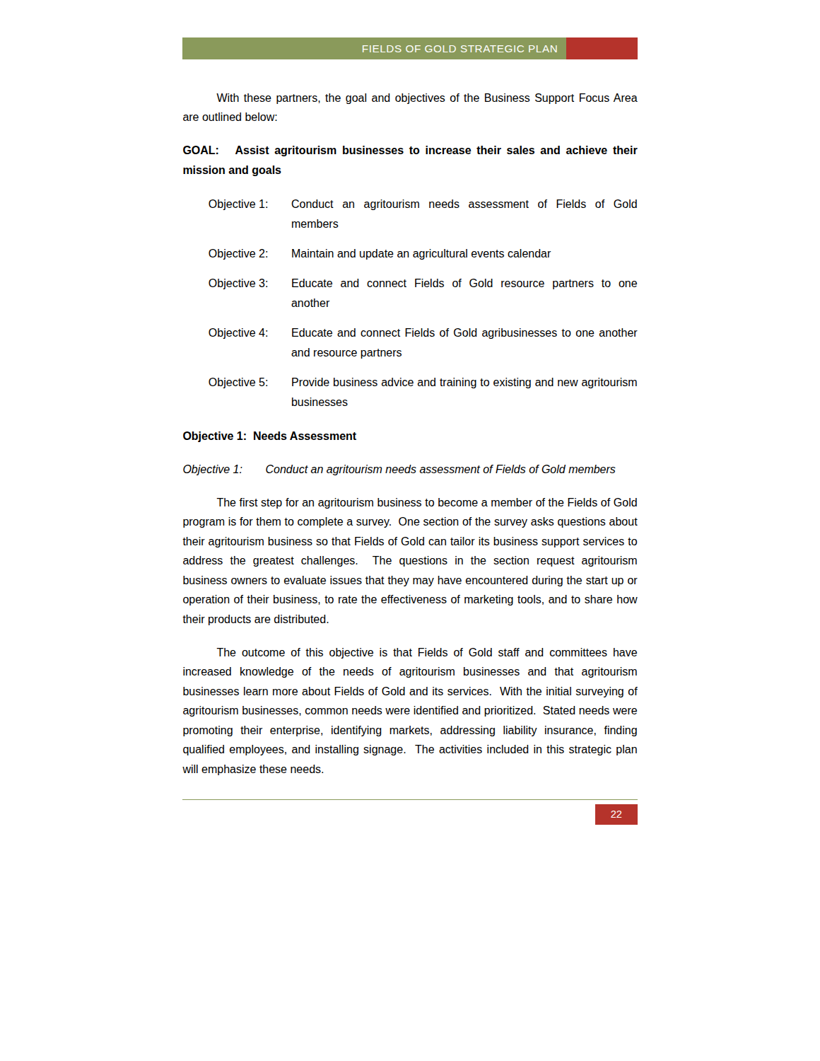FIELDS OF GOLD STRATEGIC PLAN
With these partners, the goal and objectives of the Business Support Focus Area are outlined below:
GOAL: Assist agritourism businesses to increase their sales and achieve their mission and goals
Objective 1:
Conduct an agritourism needs assessment of Fields of Gold members
Objective 2:
Maintain and update an agricultural events calendar
Objective 3:
Educate and connect Fields of Gold resource partners to one another
Objective 4:
Educate and connect Fields of Gold agribusinesses to one another and resource partners
Objective 5:
Provide business advice and training to existing and new agritourism businesses
Objective 1: Needs Assessment
Objective 1:
Conduct an agritourism needs assessment of Fields of Gold members
The first step for an agritourism business to become a member of the Fields of Gold program is for them to complete a survey. One section of the survey asks questions about their agritourism business so that Fields of Gold can tailor its business support services to address the greatest challenges. The questions in the section request agritourism business owners to evaluate issues that they may have encountered during the start up or operation of their business, to rate the effectiveness of marketing tools, and to share how their products are distributed.
The outcome of this objective is that Fields of Gold staff and committees have increased knowledge of the needs of agritourism businesses and that agritourism businesses learn more about Fields of Gold and its services. With the initial surveying of agritourism businesses, common needs were identified and prioritized. Stated needs were promoting their enterprise, identifying markets, addressing liability insurance, finding qualified employees, and installing signage. The activities included in this strategic plan will emphasize these needs.
22